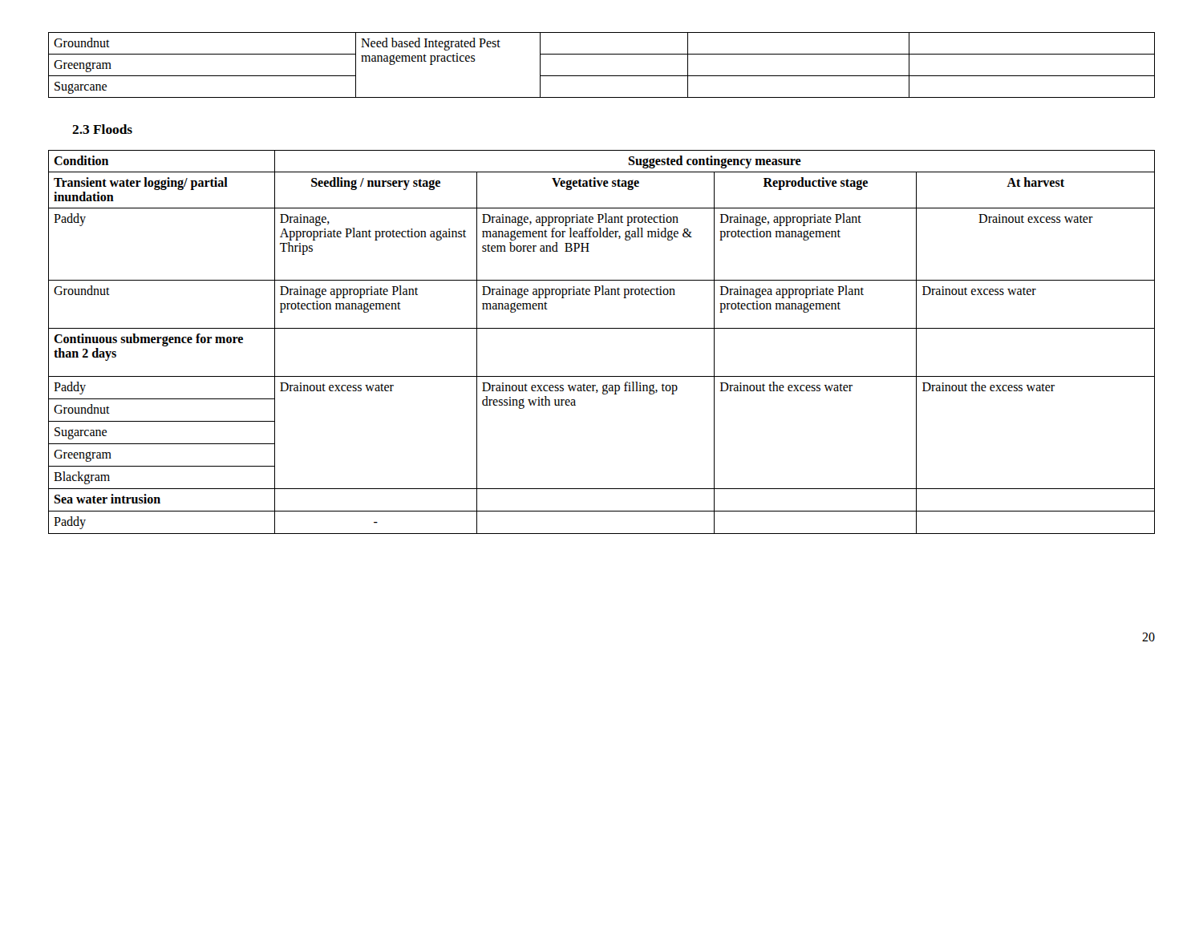| Groundnut | Need based Integrated Pest management practices | | | |
| Greengram | | | |
| Sugarcane | | | |
2.3 Floods
| Condition | Suggested contingency measure |
| Transient water logging/ partial inundation | Seedling / nursery stage | Vegetative stage | Reproductive stage | At harvest |
| Paddy | Drainage, Appropriate Plant protection against Thrips | Drainage, appropriate Plant protection management for leaffolder, gall midge & stem borer and BPH | Drainage, appropriate Plant protection management | Drainout excess water |
| Groundnut | Drainage appropriate Plant protection management | Drainage appropriate Plant protection management | Drainagea appropriate Plant protection management | Drainout excess water |
| Continuous submergence for more than 2 days | | | | |
| Paddy | Drainout excess water | Drainout excess water, gap filling, top dressing with urea | Drainout the excess water | Drainout the excess water |
| Groundnut |
| Sugarcane |
| Greengram |
| Blackgram |
| Sea water intrusion | | | | |
| Paddy | - | | | |
20